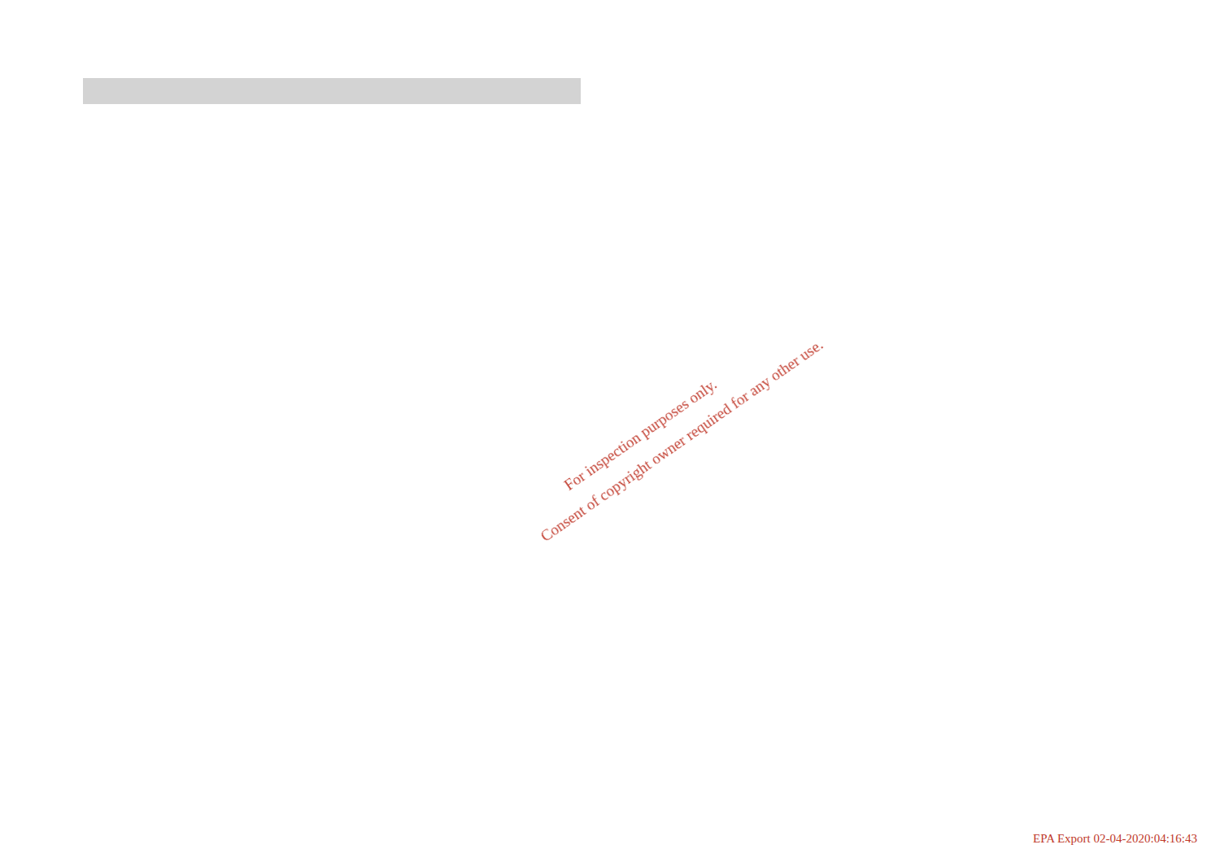For inspection purposes only. Consent of copyright owner required for any other use.
EPA Export 02-04-2020:04:16:43